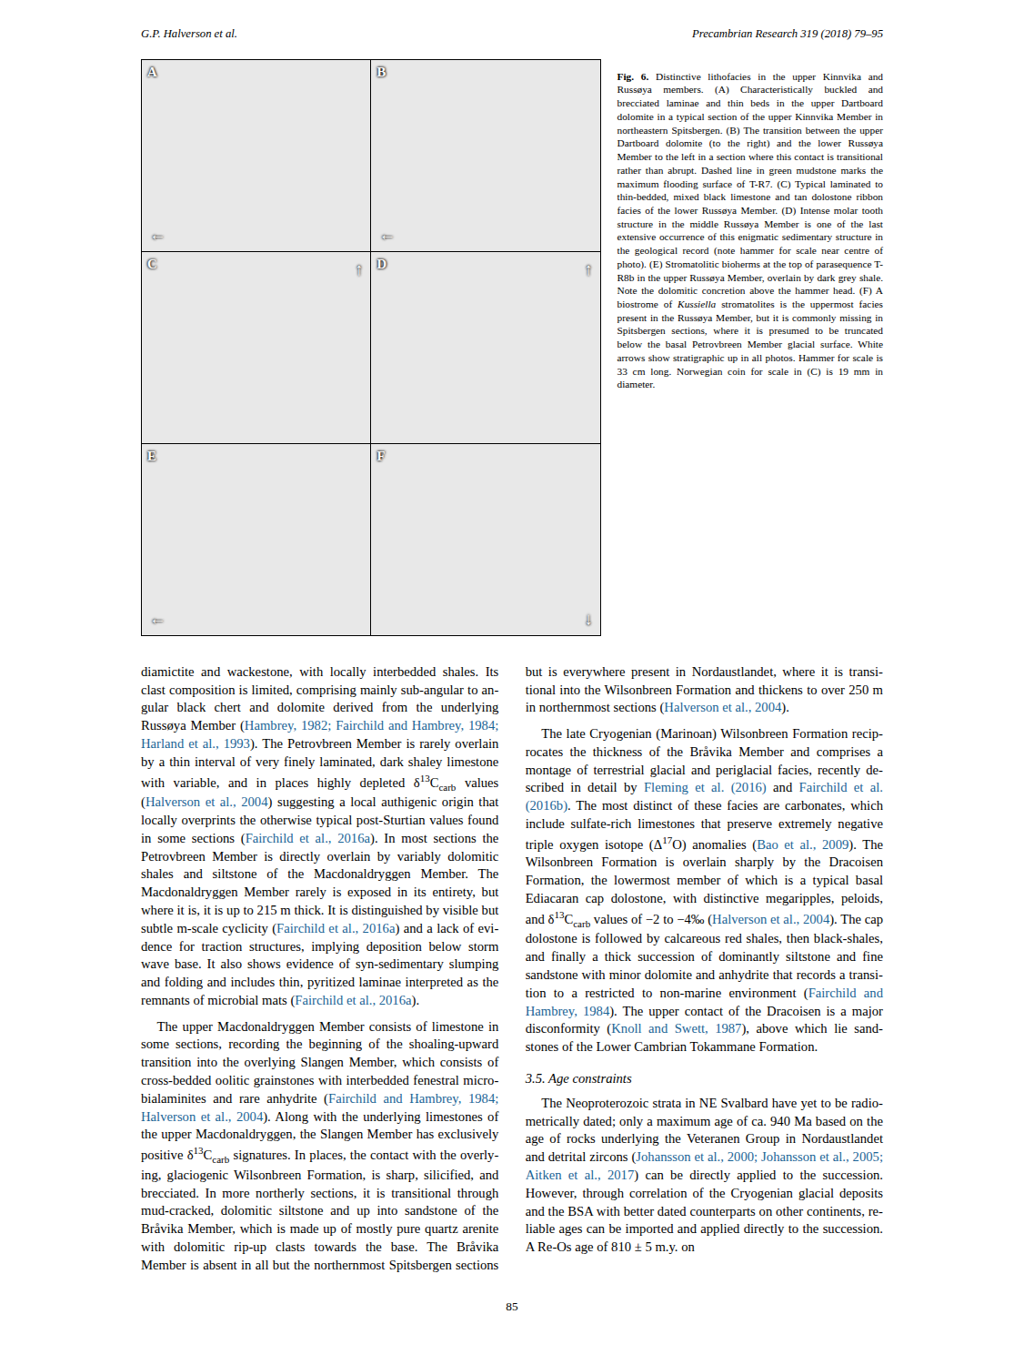G.P. Halverson et al. Precambrian Research 319 (2018) 79–95
| A ← | B ← |
| C ↑ | D ↑ |
| E ← | F ↓ |
Fig. 6. Distinctive lithofacies in the upper Kinnvika and Russøya members. (A) Characteristically buckled and brecciated laminae and thin beds in the upper Dartboard dolomite in a typical section of the upper Kinnvika Member in northeastern Spitsbergen. (B) The transition between the upper Dartboard dolomite (to the right) and the lower Russøya Member to the left in a section where this contact is transitional rather than abrupt. Dashed line in green mudstone marks the maximum flooding surface of T-R7. (C) Typical laminated to thin-bedded, mixed black limestone and tan dolostone ribbon facies of the lower Russøya Member. (D) Intense molar tooth structure in the middle Russøya Member is one of the last extensive occurrence of this enigmatic sedimentary structure in the geological record (note hammer for scale near centre of photo). (E) Stromatolitic bioherms at the top of parasequence T-R8b in the upper Russøya Member, overlain by dark grey shale. Note the dolomitic concretion above the hammer head. (F) A biostrome of Kussiella stromatolites is the uppermost facies present in the Russøya Member, but it is commonly missing in Spitsbergen sections, where it is presumed to be truncated below the basal Petrovbreen Member glacial surface. White arrows show stratigraphic up in all photos. Hammer for scale is 33 cm long. Norwegian coin for scale in (C) is 19 mm in diameter.
diamictite and wackestone, with locally interbedded shales. Its clast composition is limited, comprising mainly sub-angular to angular black chert and dolomite derived from the underlying Russøya Member (Hambrey, 1982; Fairchild and Hambrey, 1984; Harland et al., 1993). The Petrovbreen Member is rarely overlain by a thin interval of very finely laminated, dark shaley limestone with variable, and in places highly depleted δ13Ccarb values (Halverson et al., 2004) suggesting a local authigenic origin that locally overprints the otherwise typical post-Sturtian values found in some sections (Fairchild et al., 2016a). In most sections the Petrovbreen Member is directly overlain by variably dolomitic shales and siltstone of the Macdonaldryggen Member. The Macdonaldryggen Member rarely is exposed in its entirety, but where it is, it is up to 215 m thick. It is distinguished by visible but subtle m-scale cyclicity (Fairchild et al., 2016a) and a lack of evidence for traction structures, implying deposition below storm wave base. It also shows evidence of syn-sedimentary slumping and folding and includes thin, pyritized laminae interpreted as the remnants of microbial mats (Fairchild et al., 2016a).
The upper Macdonaldryggen Member consists of limestone in some sections, recording the beginning of the shoaling-upward transition into the overlying Slangen Member, which consists of cross-bedded oolitic grainstones with interbedded fenestral microbialaminites and rare anhydrite (Fairchild and Hambrey, 1984; Halverson et al., 2004). Along with the underlying limestones of the upper Macdonaldryggen, the Slangen Member has exclusively positive δ13Ccarb signatures. In places, the contact with the overlying, glaciogenic Wilsonbreen Formation, is sharp, silicified, and brecciated. In more northerly sections, it is transitional through mud-cracked, dolomitic siltstone and up into sandstone of the Bråvika Member, which is made up of mostly pure quartz arenite with dolomitic rip-up clasts towards the base. The Bråvika Member is absent in all but the northernmost Spitsbergen sections but is everywhere present in Nordaustlandet, where it is transitional into the Wilsonbreen Formation and thickens to over 250 m in northernmost sections (Halverson et al., 2004).
The late Cryogenian (Marinoan) Wilsonbreen Formation reciprocates the thickness of the Bråvika Member and comprises a montage of terrestrial glacial and periglacial facies, recently described in detail by Fleming et al. (2016) and Fairchild et al. (2016b). The most distinct of these facies are carbonates, which include sulfate-rich limestones that preserve extremely negative triple oxygen isotope (Δ17O) anomalies (Bao et al., 2009). The Wilsonbreen Formation is overlain sharply by the Dracoisen Formation, the lowermost member of which is a typical basal Ediacaran cap dolostone, with distinctive megaripples, peloids, and δ13Ccarb values of −2 to −4‰ (Halverson et al., 2004). The cap dolostone is followed by calcareous red shales, then black-shales, and finally a thick succession of dominantly siltstone and fine sandstone with minor dolomite and anhydrite that records a transition to a restricted to non-marine environment (Fairchild and Hambrey, 1984). The upper contact of the Dracoisen is a major disconformity (Knoll and Swett, 1987), above which lie sandstones of the Lower Cambrian Tokammane Formation.
3.5. Age constraints
The Neoproterozoic strata in NE Svalbard have yet to be radiometrically dated; only a maximum age of ca. 940 Ma based on the age of rocks underlying the Veteranen Group in Nordaustlandet and detrital zircons (Johansson et al., 2000; Johansson et al., 2005; Aitken et al., 2017) can be directly applied to the succession. However, through correlation of the Cryogenian glacial deposits and the BSA with better dated counterparts on other continents, reliable ages can be imported and applied directly to the succession. A Re-Os age of 810 ± 5 m.y. on
85